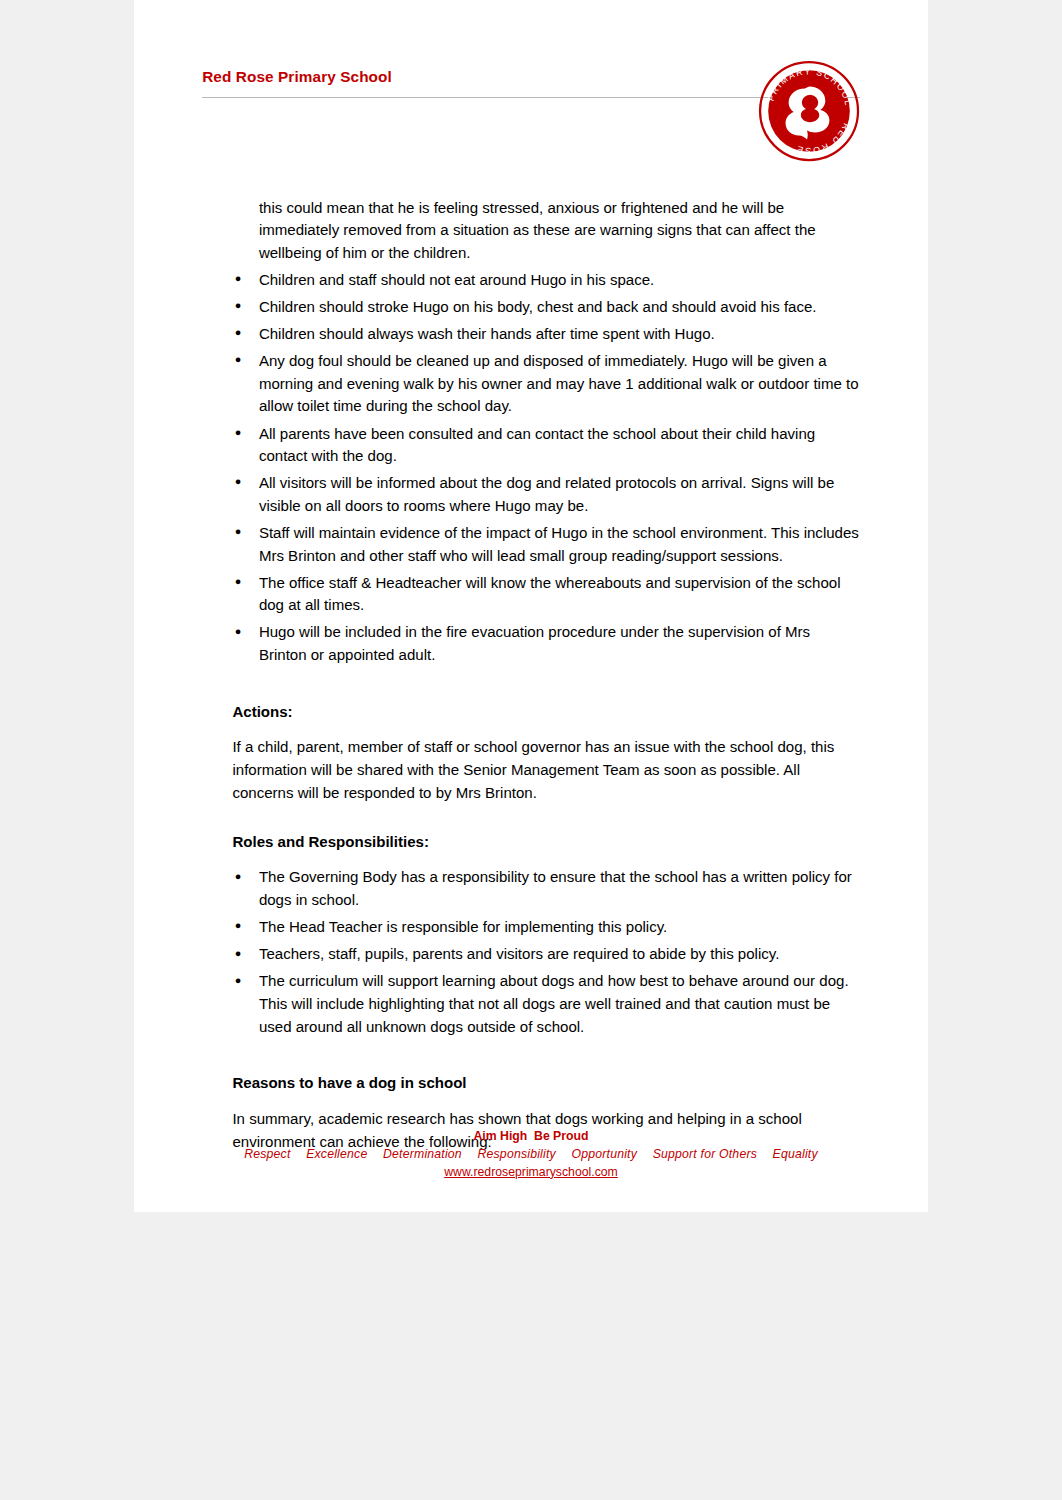Red Rose Primary School
PRIMARY SCHOOL RED ROSE
this could mean that he is feeling stressed, anxious or frightened and he will be immediately removed from a situation as these are warning signs that can affect the wellbeing of him or the children.
Children and staff should not eat around Hugo in his space.
Children should stroke Hugo on his body, chest and back and should avoid his face.
Children should always wash their hands after time spent with Hugo.
Any dog foul should be cleaned up and disposed of immediately. Hugo will be given a morning and evening walk by his owner and may have 1 additional walk or outdoor time to allow toilet time during the school day.
All parents have been consulted and can contact the school about their child having contact with the dog.
All visitors will be informed about the dog and related protocols on arrival. Signs will be visible on all doors to rooms where Hugo may be.
Staff will maintain evidence of the impact of Hugo in the school environment. This includes Mrs Brinton and other staff who will lead small group reading/support sessions.
The office staff & Headteacher will know the whereabouts and supervision of the school dog at all times.
Hugo will be included in the fire evacuation procedure under the supervision of Mrs Brinton or appointed adult.
Actions:
If a child, parent, member of staff or school governor has an issue with the school dog, this information will be shared with the Senior Management Team as soon as possible. All concerns will be responded to by Mrs Brinton.
Roles and Responsibilities:
The Governing Body has a responsibility to ensure that the school has a written policy for dogs in school.
The Head Teacher is responsible for implementing this policy.
Teachers, staff, pupils, parents and visitors are required to abide by this policy.
The curriculum will support learning about dogs and how best to behave around our dog. This will include highlighting that not all dogs are well trained and that caution must be used around all unknown dogs outside of school.
Reasons to have a dog in school
In summary, academic research has shown that dogs working and helping in a school environment can achieve the following:
Aim High Be Proud
Respect Excellence Determination Responsibility Opportunity Support for Others Equality
www.redroseprimaryschool.com